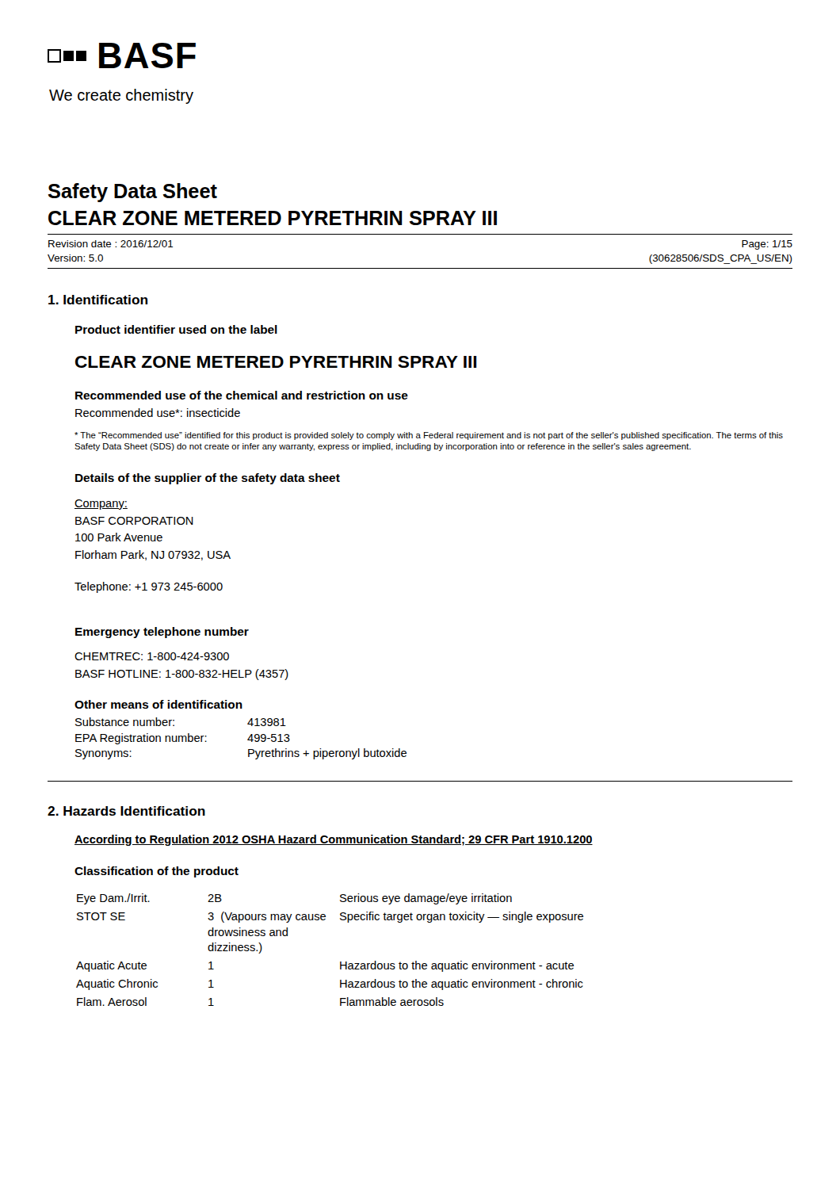BASF
We create chemistry
Safety Data Sheet
CLEAR ZONE METERED PYRETHRIN SPRAY III
Revision date : 2016/12/01
Page: 1/15
Version: 5.0
(30628506/SDS_CPA_US/EN)
1. Identification
Product identifier used on the label
CLEAR ZONE METERED PYRETHRIN SPRAY III
Recommended use of the chemical and restriction on use
Recommended use*: insecticide
* The “Recommended use” identified for this product is provided solely to comply with a Federal requirement and is not part of the seller's published specification. The terms of this Safety Data Sheet (SDS) do not create or infer any warranty, express or implied, including by incorporation into or reference in the seller's sales agreement.
Details of the supplier of the safety data sheet
Company:
BASF CORPORATION
100 Park Avenue
Florham Park, NJ 07932, USA
Telephone: +1 973 245-6000
Emergency telephone number
CHEMTREC: 1-800-424-9300
BASF HOTLINE: 1-800-832-HELP (4357)
Other means of identification
| Substance number: | 413981 |
| EPA Registration number: | 499-513 |
| Synonyms: | Pyrethrins + piperonyl butoxide |
2. Hazards Identification
According to Regulation 2012 OSHA Hazard Communication Standard; 29 CFR Part 1910.1200
Classification of the product
| Eye Dam./Irrit. | 2B | Serious eye damage/eye irritation |
| STOT SE | 3 (Vapours may cause drowsiness and dizziness.) | Specific target organ toxicity — single exposure |
| Aquatic Acute | 1 | Hazardous to the aquatic environment - acute |
| Aquatic Chronic | 1 | Hazardous to the aquatic environment - chronic |
| Flam. Aerosol | 1 | Flammable aerosols |